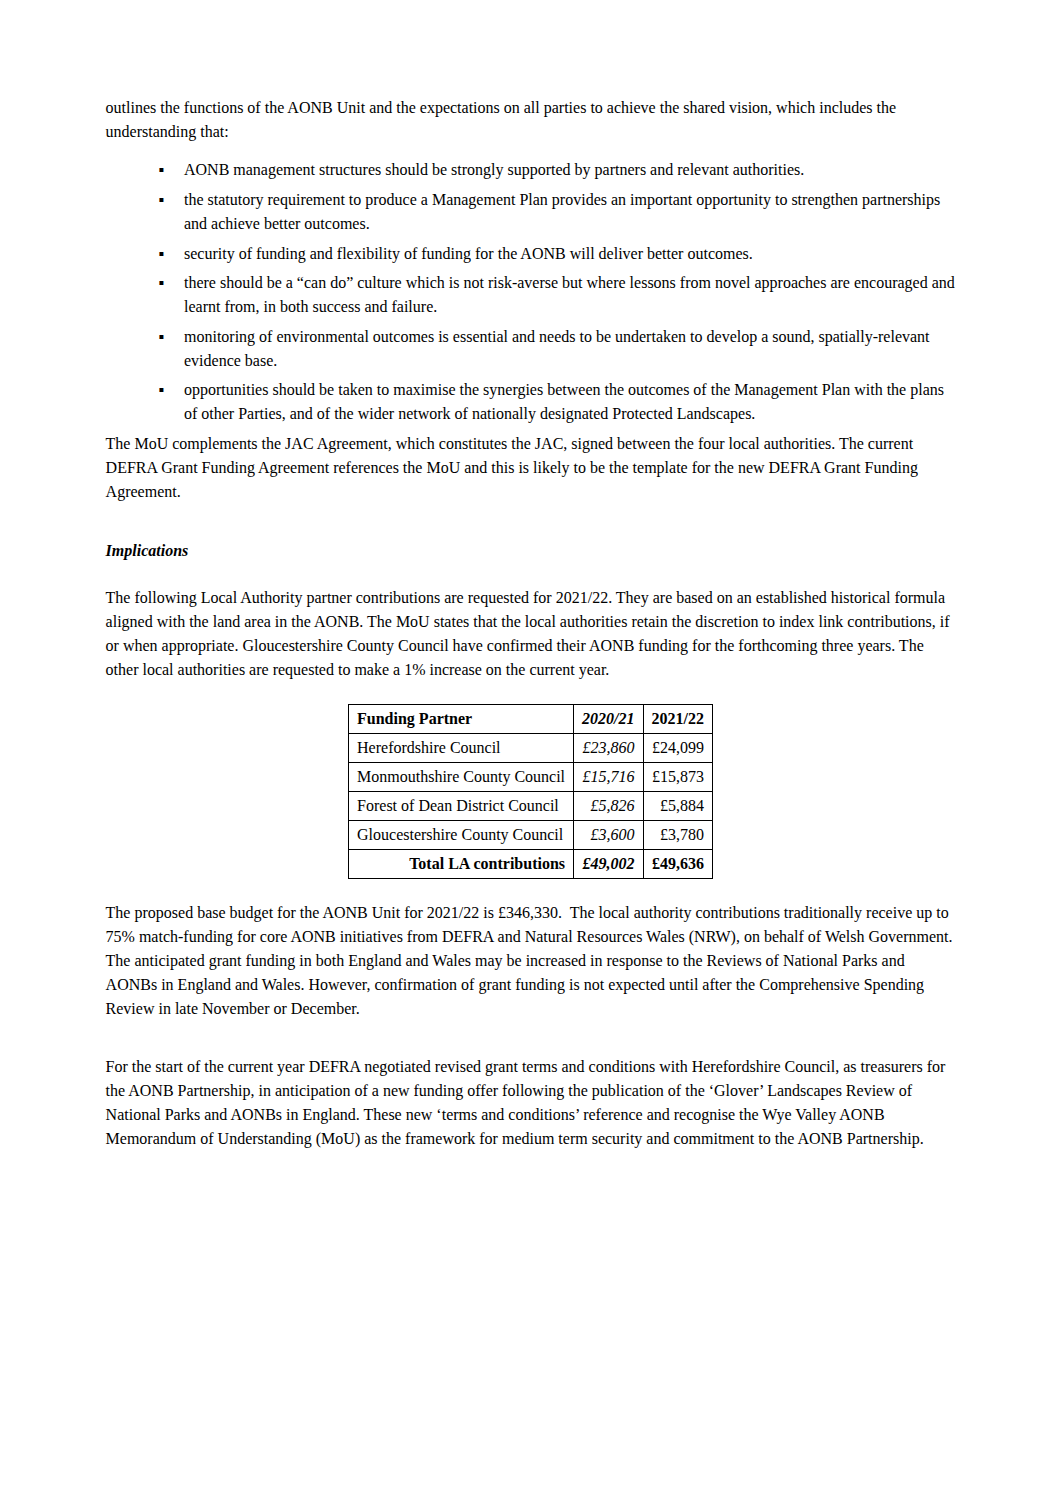outlines the functions of the AONB Unit and the expectations on all parties to achieve the shared vision, which includes the understanding that:
AONB management structures should be strongly supported by partners and relevant authorities.
the statutory requirement to produce a Management Plan provides an important opportunity to strengthen partnerships and achieve better outcomes.
security of funding and flexibility of funding for the AONB will deliver better outcomes.
there should be a “can do” culture which is not risk-averse but where lessons from novel approaches are encouraged and learnt from, in both success and failure.
monitoring of environmental outcomes is essential and needs to be undertaken to develop a sound, spatially-relevant evidence base.
opportunities should be taken to maximise the synergies between the outcomes of the Management Plan with the plans of other Parties, and of the wider network of nationally designated Protected Landscapes.
The MoU complements the JAC Agreement, which constitutes the JAC, signed between the four local authorities. The current DEFRA Grant Funding Agreement references the MoU and this is likely to be the template for the new DEFRA Grant Funding Agreement.
Implications
The following Local Authority partner contributions are requested for 2021/22. They are based on an established historical formula aligned with the land area in the AONB. The MoU states that the local authorities retain the discretion to index link contributions, if or when appropriate. Gloucestershire County Council have confirmed their AONB funding for the forthcoming three years. The other local authorities are requested to make a 1% increase on the current year.
| Funding Partner | 2020/21 | 2021/22 |
| --- | --- | --- |
| Herefordshire Council | £23,860 | £24,099 |
| Monmouthshire County Council | £15,716 | £15,873 |
| Forest of Dean District Council | £5,826 | £5,884 |
| Gloucestershire County Council | £3,600 | £3,780 |
| Total LA contributions | £49,002 | £49,636 |
The proposed base budget for the AONB Unit for 2021/22 is £346,330. The local authority contributions traditionally receive up to 75% match-funding for core AONB initiatives from DEFRA and Natural Resources Wales (NRW), on behalf of Welsh Government. The anticipated grant funding in both England and Wales may be increased in response to the Reviews of National Parks and AONBs in England and Wales. However, confirmation of grant funding is not expected until after the Comprehensive Spending Review in late November or December.
For the start of the current year DEFRA negotiated revised grant terms and conditions with Herefordshire Council, as treasurers for the AONB Partnership, in anticipation of a new funding offer following the publication of the ‘Glover’ Landscapes Review of National Parks and AONBs in England. These new ‘terms and conditions’ reference and recognise the Wye Valley AONB Memorandum of Understanding (MoU) as the framework for medium term security and commitment to the AONB Partnership.